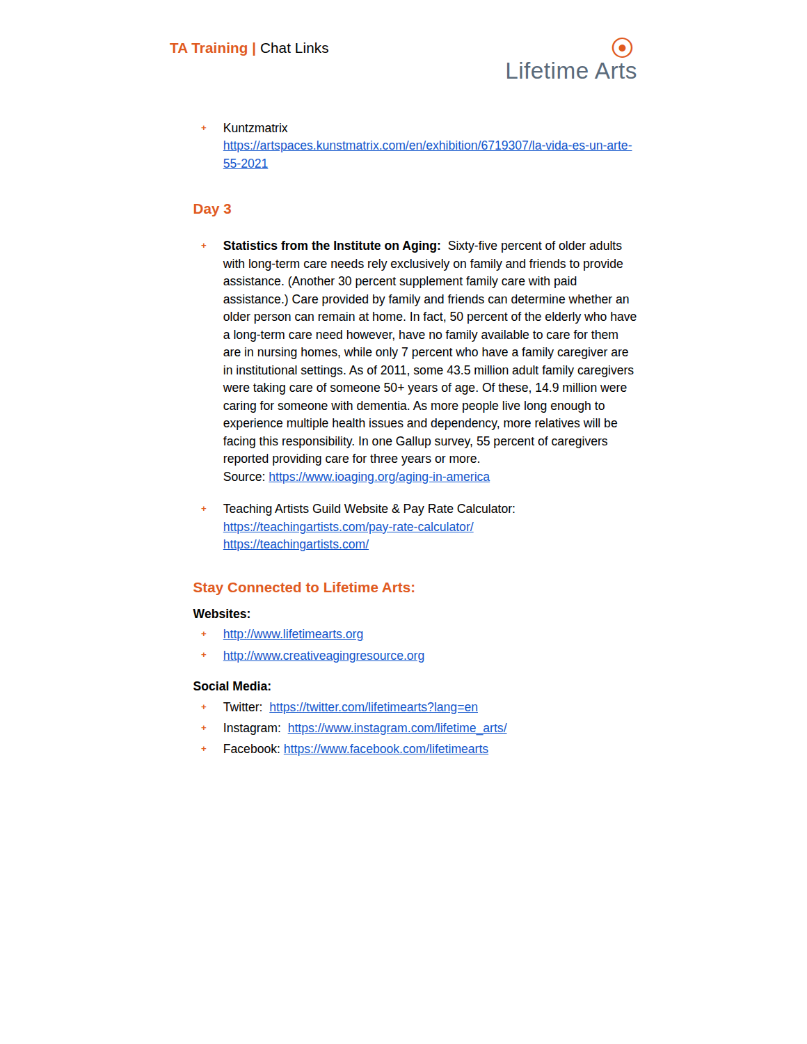TA Training | Chat Links
⦿ Lifetime Arts
Kuntzmatrix
https://artspaces.kunstmatrix.com/en/exhibition/6719307/la-vida-es-un-arte-55-2021
Day 3
Statistics from the Institute on Aging: Sixty-five percent of older adults with long-term care needs rely exclusively on family and friends to provide assistance. (Another 30 percent supplement family care with paid assistance.) Care provided by family and friends can determine whether an older person can remain at home. In fact, 50 percent of the elderly who have a long-term care need however, have no family available to care for them are in nursing homes, while only 7 percent who have a family caregiver are in institutional settings. As of 2011, some 43.5 million adult family caregivers were taking care of someone 50+ years of age. Of these, 14.9 million were caring for someone with dementia. As more people live long enough to experience multiple health issues and dependency, more relatives will be facing this responsibility. In one Gallup survey, 55 percent of caregivers reported providing care for three years or more. Source: https://www.ioaging.org/aging-in-america
Teaching Artists Guild Website & Pay Rate Calculator:
https://teachingartists.com/pay-rate-calculator/
https://teachingartists.com/
Stay Connected to Lifetime Arts:
Websites:
http://www.lifetimearts.org
http://www.creativeagingresource.org
Social Media:
Twitter: https://twitter.com/lifetimearts?lang=en
Instagram: https://www.instagram.com/lifetime_arts/
Facebook: https://www.facebook.com/lifetimearts